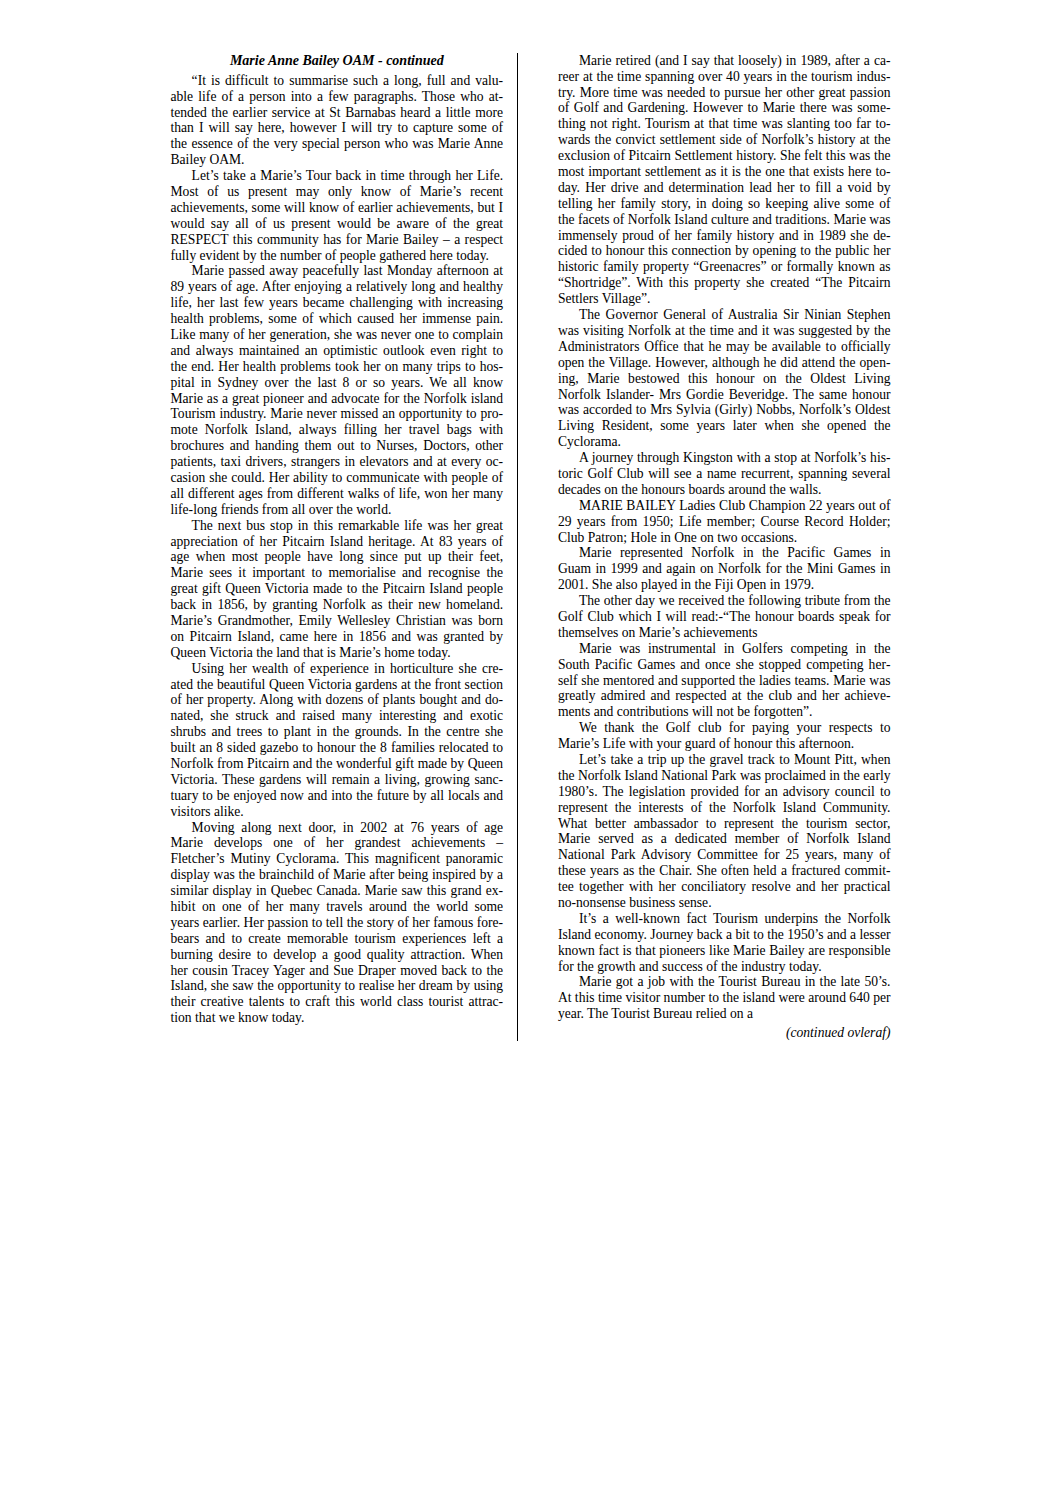Marie Anne Bailey OAM - continued
“It is difficult to summarise such a long, full and valuable life of a person into a few paragraphs. Those who attended the earlier service at St Barnabas heard a little more than I will say here, however I will try to capture some of the essence of the very special person who was Marie Anne Bailey OAM.
Let’s take a Marie’s Tour back in time through her Life. Most of us present may only know of Marie’s recent achievements, some will know of earlier achievements, but I would say all of us present would be aware of the great RESPECT this community has for Marie Bailey – a respect fully evident by the number of people gathered here today.
Marie passed away peacefully last Monday afternoon at 89 years of age. After enjoying a relatively long and healthy life, her last few years became challenging with increasing health problems, some of which caused her immense pain. Like many of her generation, she was never one to complain and always maintained an optimistic outlook even right to the end. Her health problems took her on many trips to hospital in Sydney over the last 8 or so years. We all know Marie as a great pioneer and advocate for the Norfolk island Tourism industry. Marie never missed an opportunity to promote Norfolk Island, always filling her travel bags with brochures and handing them out to Nurses, Doctors, other patients, taxi drivers, strangers in elevators and at every occasion she could. Her ability to communicate with people of all different ages from different walks of life, won her many life-long friends from all over the world.
The next bus stop in this remarkable life was her great appreciation of her Pitcairn Island heritage. At 83 years of age when most people have long since put up their feet, Marie sees it important to memorialise and recognise the great gift Queen Victoria made to the Pitcairn Island people back in 1856, by granting Norfolk as their new homeland. Marie’s Grandmother, Emily Wellesley Christian was born on Pitcairn Island, came here in 1856 and was granted by Queen Victoria the land that is Marie’s home today.
Using her wealth of experience in horticulture she created the beautiful Queen Victoria gardens at the front section of her property. Along with dozens of plants bought and donated, she struck and raised many interesting and exotic shrubs and trees to plant in the grounds. In the centre she built an 8 sided gazebo to honour the 8 families relocated to Norfolk from Pitcairn and the wonderful gift made by Queen Victoria. These gardens will remain a living, growing sanctuary to be enjoyed now and into the future by all locals and visitors alike.
Moving along next door, in 2002 at 76 years of age Marie develops one of her grandest achievements – Fletcher’s Mutiny Cyclorama. This magnificent panoramic display was the brainchild of Marie after being inspired by a similar display in Quebec Canada. Marie saw this grand exhibit on one of her many travels around the world some years earlier. Her passion to tell the story of her famous forebears and to create memorable tourism experiences left a burning desire to develop a good quality attraction. When her cousin Tracey Yager and Sue Draper moved back to the Island, she saw the opportunity to realise her dream by using their creative talents to craft this world class tourist attraction that we know today.
Marie retired (and I say that loosely) in 1989, after a career at the time spanning over 40 years in the tourism industry. More time was needed to pursue her other great passion of Golf and Gardening. However to Marie there was something not right. Tourism at that time was slanting too far towards the convict settlement side of Norfolk’s history at the exclusion of Pitcairn Settlement history. She felt this was the most important settlement as it is the one that exists here today. Her drive and determination lead her to fill a void by telling her family story, in doing so keeping alive some of the facets of Norfolk Island culture and traditions. Marie was immensely proud of her family history and in 1989 she decided to honour this connection by opening to the public her historic family property “Greenacres” or formally known as “Shortridge”. With this property she created “The Pitcairn Settlers Village”.
The Governor General of Australia Sir Ninian Stephen was visiting Norfolk at the time and it was suggested by the Administrators Office that he may be available to officially open the Village. However, although he did attend the opening, Marie bestowed this honour on the Oldest Living Norfolk Islander- Mrs Gordie Beveridge. The same honour was accorded to Mrs Sylvia (Girly) Nobbs, Norfolk’s Oldest Living Resident, some years later when she opened the Cyclorama.
A journey through Kingston with a stop at Norfolk’s historic Golf Club will see a name recurrent, spanning several decades on the honours boards around the walls.
MARIE BAILEY Ladies Club Champion 22 years out of 29 years from 1950; Life member; Course Record Holder; Club Patron; Hole in One on two occasions.
Marie represented Norfolk in the Pacific Games in Guam in 1999 and again on Norfolk for the Mini Games in 2001. She also played in the Fiji Open in 1979.
The other day we received the following tribute from the Golf Club which I will read:-“The honour boards speak for themselves on Marie’s achievements
Marie was instrumental in Golfers competing in the South Pacific Games and once she stopped competing herself she mentored and supported the ladies teams. Marie was greatly admired and respected at the club and her achievements and contributions will not be forgotten”.
We thank the Golf club for paying your respects to Marie’s Life with your guard of honour this afternoon.
Let’s take a trip up the gravel track to Mount Pitt, when the Norfolk Island National Park was proclaimed in the early 1980’s. The legislation provided for an advisory council to represent the interests of the Norfolk Island Community. What better ambassador to represent the tourism sector, Marie served as a dedicated member of Norfolk Island National Park Advisory Committee for 25 years, many of these years as the Chair. She often held a fractured committee together with her conciliatory resolve and her practical no-nonsense business sense.
It’s a well-known fact Tourism underpins the Norfolk Island economy. Journey back a bit to the 1950’s and a lesser known fact is that pioneers like Marie Bailey are responsible for the growth and success of the industry today.
Marie got a job with the Tourist Bureau in the late 50’s. At this time visitor number to the island were around 640 per year. The Tourist Bureau relied on a
(continued ovleraf)